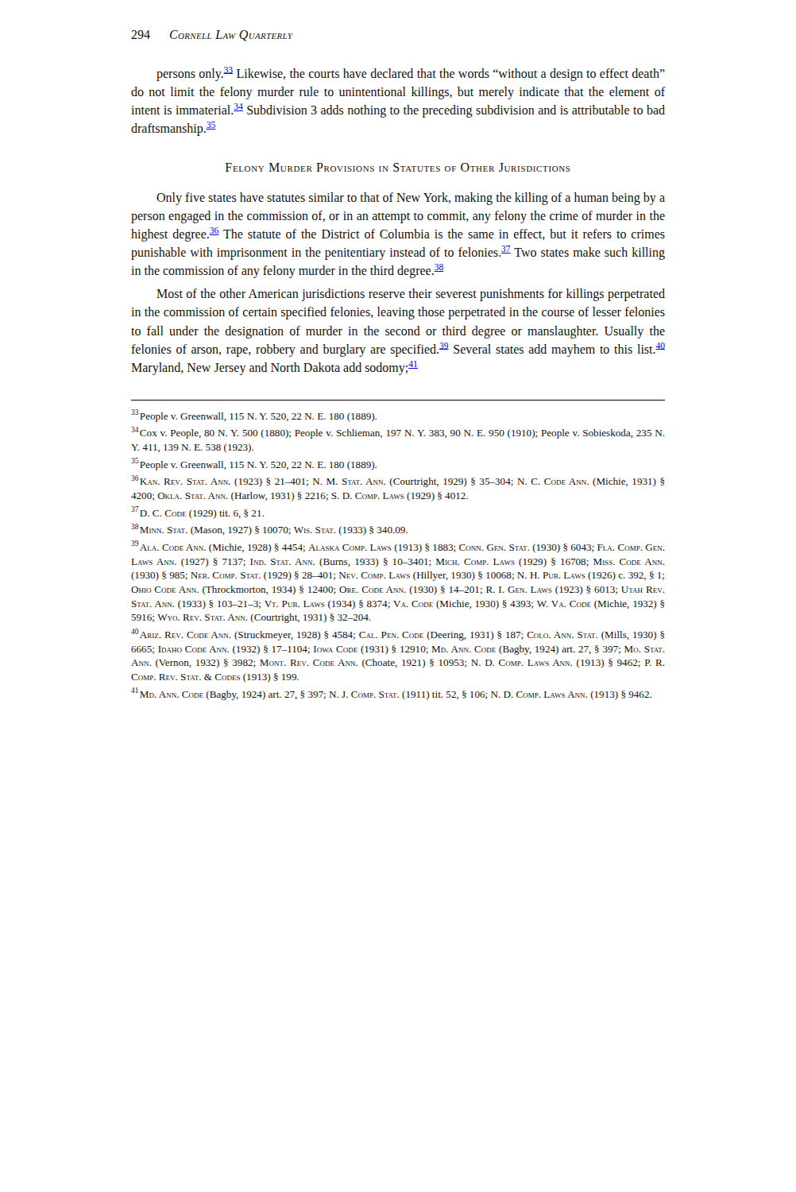294 Cornell Law Quarterly
persons only.33 Likewise, the courts have declared that the words “without a design to effect death” do not limit the felony murder rule to unintentional killings, but merely indicate that the element of intent is immaterial.34 Subdivision 3 adds nothing to the preceding subdivision and is attributable to bad draftsmanship.35
Felony Murder Provisions in Statutes of Other Jurisdictions
Only five states have statutes similar to that of New York, making the killing of a human being by a person engaged in the commission of, or in an attempt to commit, any felony the crime of murder in the highest degree.36 The statute of the District of Columbia is the same in effect, but it refers to crimes punishable with imprisonment in the penitentiary instead of to felonies.37 Two states make such killing in the commission of any felony murder in the third degree.38
Most of the other American jurisdictions reserve their severest punishments for killings perpetrated in the commission of certain specified felonies, leaving those perpetrated in the course of lesser felonies to fall under the designation of murder in the second or third degree or manslaughter. Usually the felonies of arson, rape, robbery and burglary are specified.39 Several states add mayhem to this list.40 Maryland, New Jersey and North Dakota add sodomy;41
33People v. Greenwall, 115 N. Y. 520, 22 N. E. 180 (1889).
34Cox v. People, 80 N. Y. 500 (1880); People v. Schlieman, 197 N. Y. 383, 90 N. E. 950 (1910); People v. Sobieskoda, 235 N. Y. 411, 139 N. E. 538 (1923).
35People v. Greenwall, 115 N. Y. 520, 22 N. E. 180 (1889).
36Kan. Rev. Stat. Ann. (1923) § 21–401; N. M. Stat. Ann. (Courtright, 1929) § 35–304; N. C. Code Ann. (Michie, 1931) § 4200; Okla. Stat. Ann. (Harlow, 1931) § 2216; S. D. Comp. Laws (1929) § 4012.
37D. C. Code (1929) tit. 6, § 21.
38Minn. Stat. (Mason, 1927) § 10070; Wis. Stat. (1933) § 340.09.
39Ala. Code Ann. (Michie, 1928) § 4454; Alaska Comp. Laws (1913) § 1883; Conn. Gen. Stat. (1930) § 6043; Fla. Comp. Gen. Laws Ann. (1927) § 7137; Ind. Stat. Ann. (Burns, 1933) § 10–3401; Mich. Comp. Laws (1929) § 16708; Miss. Code Ann. (1930) § 985; Neb. Comp. Stat. (1929) § 28–401; Nev. Comp. Laws (Hillyer, 1930) § 10068; N. H. Pub. Laws (1926) c. 392, § 1; Ohio Code Ann. (Throckmorton, 1934) § 12400; Ore. Code Ann. (1930) § 14–201; R. I. Gen. Laws (1923) § 6013; Utah Rev. Stat. Ann. (1933) § 103–21–3; Vt. Pub. Laws (1934) § 8374; Va. Code (Michie, 1930) § 4393; W. Va. Code (Michie, 1932) § 5916; Wyo. Rev. Stat. Ann. (Courtright, 1931) § 32–204.
40Ariz. Rev. Code Ann. (Struckmeyer, 1928) § 4584; Cal. Pen. Code (Deering, 1931) § 187; Colo. Ann. Stat. (Mills, 1930) § 6665; Idaho Code Ann. (1932) § 17–1104; Iowa Code (1931) § 12910; Md. Ann. Code (Bagby, 1924) art. 27, § 397; Mo. Stat. Ann. (Vernon, 1932) § 3982; Mont. Rev. Code Ann. (Choate, 1921) § 10953; N. D. Comp. Laws Ann. (1913) § 9462; P. R. Comp. Rev. Stat. & Codes (1913) § 199.
41Md. Ann. Code (Bagby, 1924) art. 27, § 397; N. J. Comp. Stat. (1911) tit. 52, § 106; N. D. Comp. Laws Ann. (1913) § 9462.